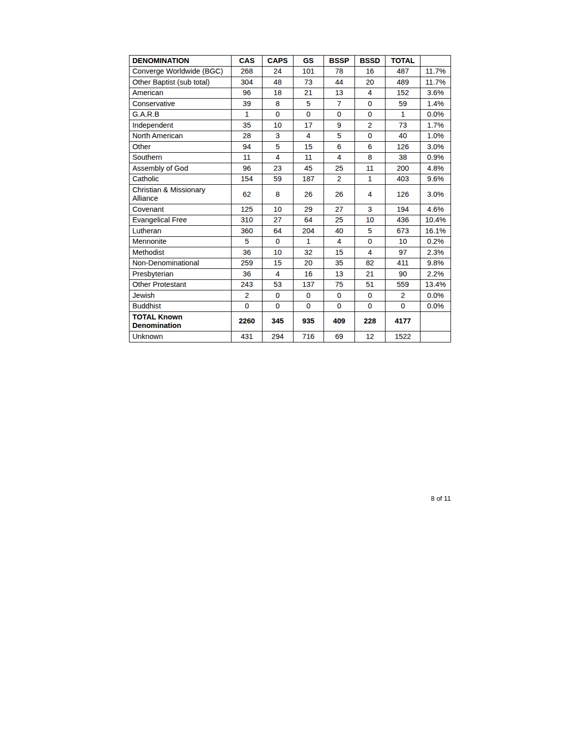| DENOMINATION | CAS | CAPS | GS | BSSP | BSSD | TOTAL | |
| --- | --- | --- | --- | --- | --- | --- | --- |
| Converge Worldwide (BGC) | 268 | 24 | 101 | 78 | 16 | 487 | 11.7% |
| Other Baptist (sub total) | 304 | 48 | 73 | 44 | 20 | 489 | 11.7% |
| American | 96 | 18 | 21 | 13 | 4 | 152 | 3.6% |
| Conservative | 39 | 8 | 5 | 7 | 0 | 59 | 1.4% |
| G.A.R.B | 1 | 0 | 0 | 0 | 0 | 1 | 0.0% |
| Independent | 35 | 10 | 17 | 9 | 2 | 73 | 1.7% |
| North American | 28 | 3 | 4 | 5 | 0 | 40 | 1.0% |
| Other | 94 | 5 | 15 | 6 | 6 | 126 | 3.0% |
| Southern | 11 | 4 | 11 | 4 | 8 | 38 | 0.9% |
| Assembly of God | 96 | 23 | 45 | 25 | 11 | 200 | 4.8% |
| Catholic | 154 | 59 | 187 | 2 | 1 | 403 | 9.6% |
| Christian & Missionary Alliance | 62 | 8 | 26 | 26 | 4 | 126 | 3.0% |
| Covenant | 125 | 10 | 29 | 27 | 3 | 194 | 4.6% |
| Evangelical Free | 310 | 27 | 64 | 25 | 10 | 436 | 10.4% |
| Lutheran | 360 | 64 | 204 | 40 | 5 | 673 | 16.1% |
| Mennonite | 5 | 0 | 1 | 4 | 0 | 10 | 0.2% |
| Methodist | 36 | 10 | 32 | 15 | 4 | 97 | 2.3% |
| Non-Denominational | 259 | 15 | 20 | 35 | 82 | 411 | 9.8% |
| Presbyterian | 36 | 4 | 16 | 13 | 21 | 90 | 2.2% |
| Other Protestant | 243 | 53 | 137 | 75 | 51 | 559 | 13.4% |
| Jewish | 2 | 0 | 0 | 0 | 0 | 2 | 0.0% |
| Buddhist | 0 | 0 | 0 | 0 | 0 | 0 | 0.0% |
| TOTAL Known Denomination | 2260 | 345 | 935 | 409 | 228 | 4177 | |
| Unknown | 431 | 294 | 716 | 69 | 12 | 1522 | |
8 of 11